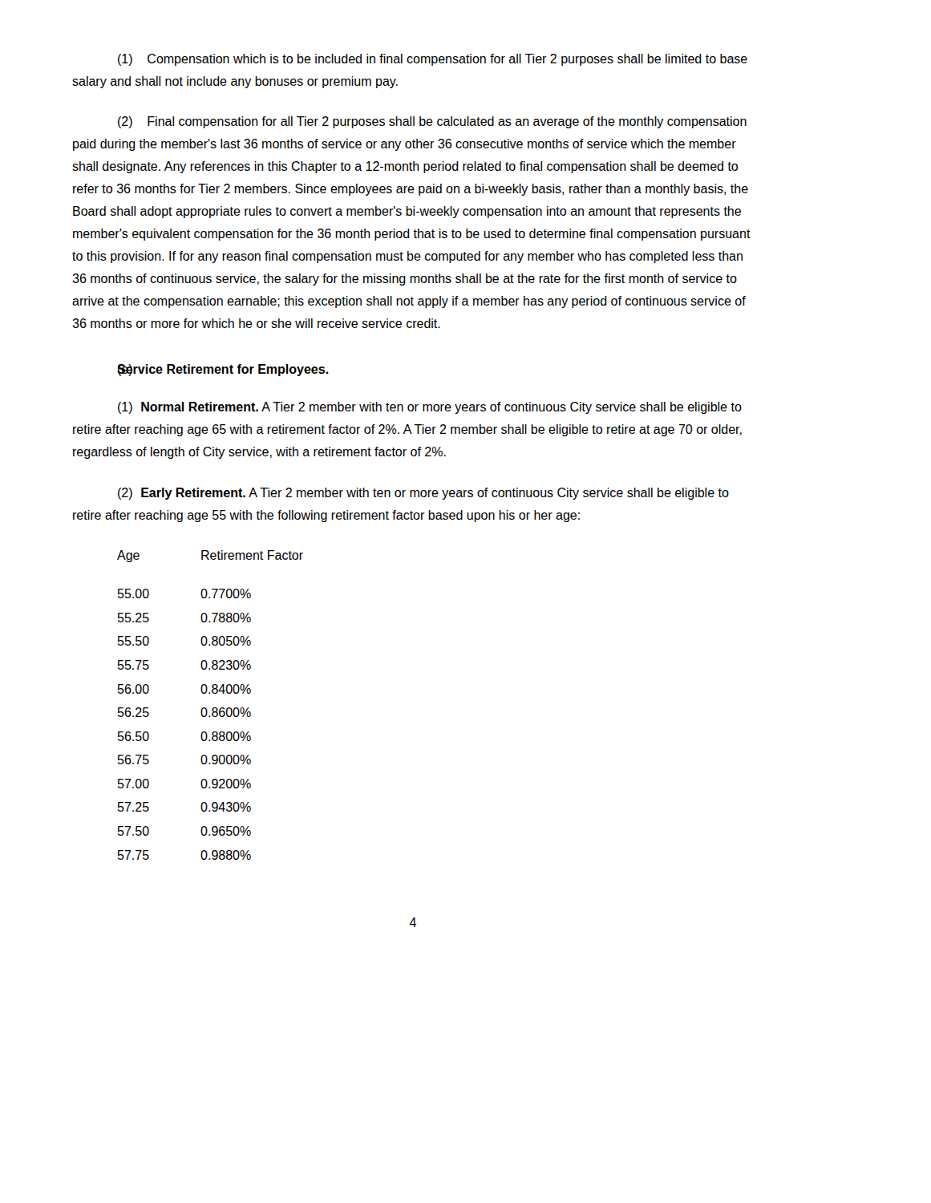(1) Compensation which is to be included in final compensation for all Tier 2 purposes shall be limited to base salary and shall not include any bonuses or premium pay.
(2) Final compensation for all Tier 2 purposes shall be calculated as an average of the monthly compensation paid during the member's last 36 months of service or any other 36 consecutive months of service which the member shall designate. Any references in this Chapter to a 12-month period related to final compensation shall be deemed to refer to 36 months for Tier 2 members. Since employees are paid on a bi-weekly basis, rather than a monthly basis, the Board shall adopt appropriate rules to convert a member's bi-weekly compensation into an amount that represents the member's equivalent compensation for the 36 month period that is to be used to determine final compensation pursuant to this provision. If for any reason final compensation must be computed for any member who has completed less than 36 months of continuous service, the salary for the missing months shall be at the rate for the first month of service to arrive at the compensation earnable; this exception shall not apply if a member has any period of continuous service of 36 months or more for which he or she will receive service credit.
(e) Service Retirement for Employees.
(1) Normal Retirement. A Tier 2 member with ten or more years of continuous City service shall be eligible to retire after reaching age 65 with a retirement factor of 2%. A Tier 2 member shall be eligible to retire at age 70 or older, regardless of length of City service, with a retirement factor of 2%.
(2) Early Retirement. A Tier 2 member with ten or more years of continuous City service shall be eligible to retire after reaching age 55 with the following retirement factor based upon his or her age:
| Age | Retirement Factor |
| --- | --- |
| 55.00 | 0.7700% |
| 55.25 | 0.7880% |
| 55.50 | 0.8050% |
| 55.75 | 0.8230% |
| 56.00 | 0.8400% |
| 56.25 | 0.8600% |
| 56.50 | 0.8800% |
| 56.75 | 0.9000% |
| 57.00 | 0.9200% |
| 57.25 | 0.9430% |
| 57.50 | 0.9650% |
| 57.75 | 0.9880% |
4